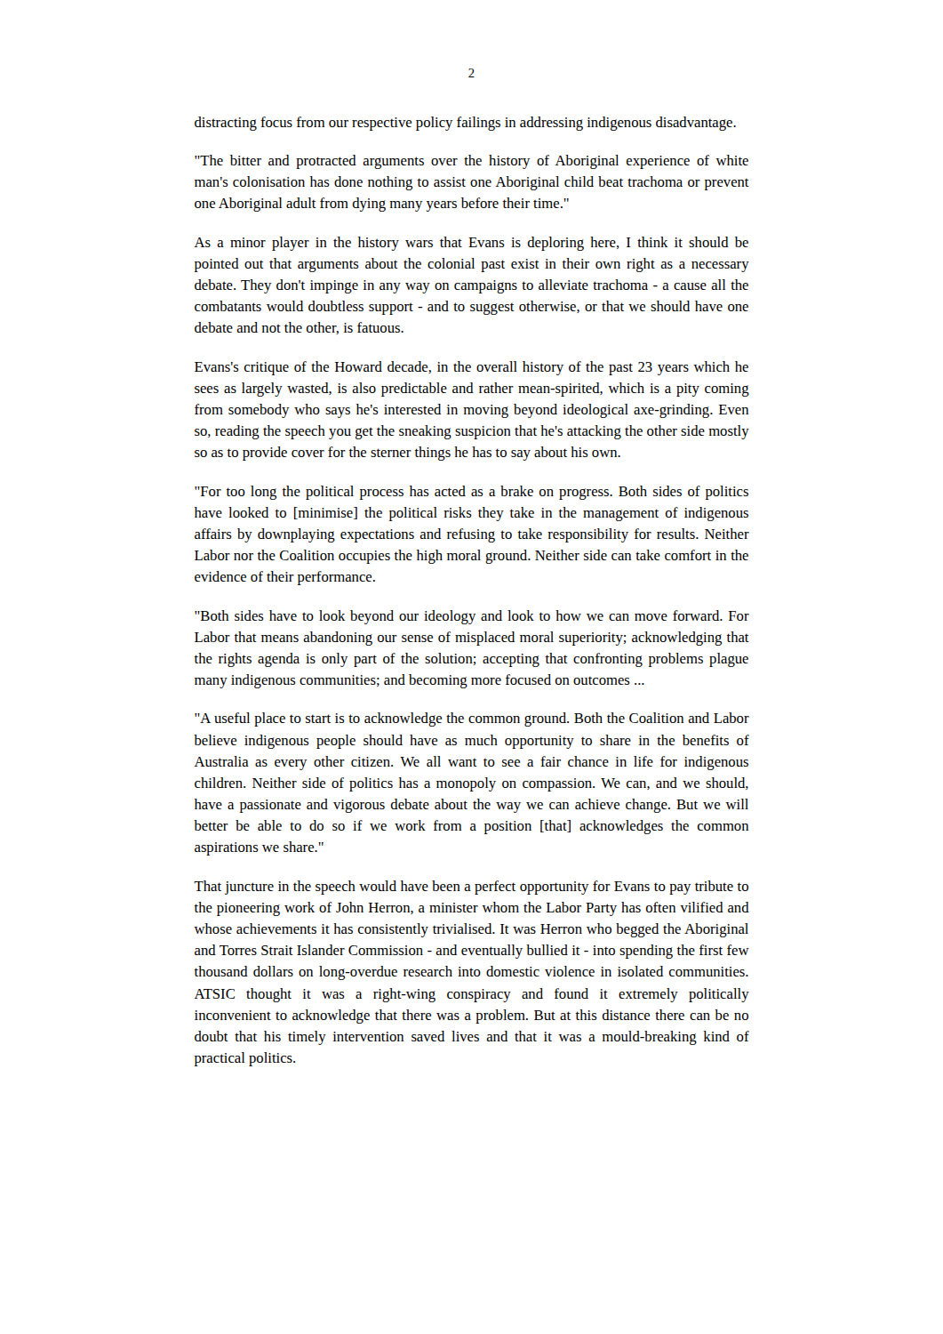2
distracting focus from our respective policy failings in addressing indigenous disadvantage.
"The bitter and protracted arguments over the history of Aboriginal experience of white man's colonisation has done nothing to assist one Aboriginal child beat trachoma or prevent one Aboriginal adult from dying many years before their time."
As a minor player in the history wars that Evans is deploring here, I think it should be pointed out that arguments about the colonial past exist in their own right as a necessary debate. They don't impinge in any way on campaigns to alleviate trachoma - a cause all the combatants would doubtless support - and to suggest otherwise, or that we should have one debate and not the other, is fatuous.
Evans's critique of the Howard decade, in the overall history of the past 23 years which he sees as largely wasted, is also predictable and rather mean-spirited, which is a pity coming from somebody who says he's interested in moving beyond ideological axe-grinding. Even so, reading the speech you get the sneaking suspicion that he's attacking the other side mostly so as to provide cover for the sterner things he has to say about his own.
"For too long the political process has acted as a brake on progress. Both sides of politics have looked to [minimise] the political risks they take in the management of indigenous affairs by downplaying expectations and refusing to take responsibility for results. Neither Labor nor the Coalition occupies the high moral ground. Neither side can take comfort in the evidence of their performance.
"Both sides have to look beyond our ideology and look to how we can move forward. For Labor that means abandoning our sense of misplaced moral superiority; acknowledging that the rights agenda is only part of the solution; accepting that confronting problems plague many indigenous communities; and becoming more focused on outcomes ...
"A useful place to start is to acknowledge the common ground. Both the Coalition and Labor believe indigenous people should have as much opportunity to share in the benefits of Australia as every other citizen. We all want to see a fair chance in life for indigenous children. Neither side of politics has a monopoly on compassion. We can, and we should, have a passionate and vigorous debate about the way we can achieve change. But we will better be able to do so if we work from a position [that] acknowledges the common aspirations we share."
That juncture in the speech would have been a perfect opportunity for Evans to pay tribute to the pioneering work of John Herron, a minister whom the Labor Party has often vilified and whose achievements it has consistently trivialised. It was Herron who begged the Aboriginal and Torres Strait Islander Commission - and eventually bullied it - into spending the first few thousand dollars on long-overdue research into domestic violence in isolated communities. ATSIC thought it was a right-wing conspiracy and found it extremely politically inconvenient to acknowledge that there was a problem. But at this distance there can be no doubt that his timely intervention saved lives and that it was a mould-breaking kind of practical politics.